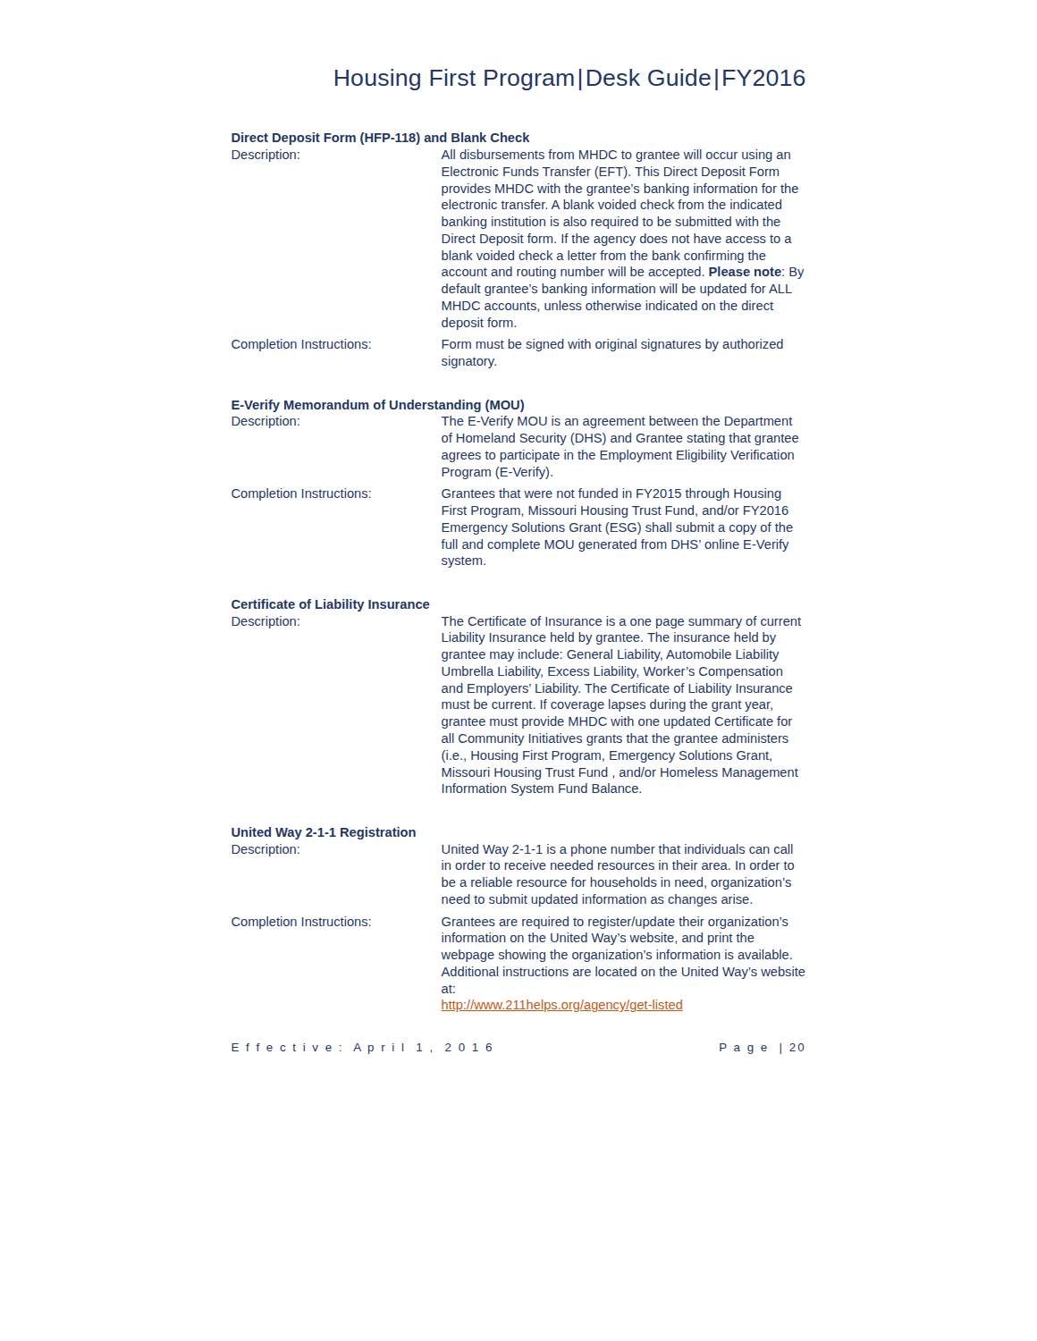Housing First Program|Desk Guide|FY2016
Direct Deposit Form (HFP-118) and Blank Check
| Description: | All disbursements from MHDC to grantee will occur using an Electronic Funds Transfer (EFT). This Direct Deposit Form provides MHDC with the grantee’s banking information for the electronic transfer. A blank voided check from the indicated banking institution is also required to be submitted with the Direct Deposit form. If the agency does not have access to a blank voided check a letter from the bank confirming the account and routing number will be accepted. Please note : By default grantee’s banking information will be updated for ALL MHDC accounts, unless otherwise indicated on the direct deposit form. |
| Completion Instructions: | Form must be signed with original signatures by authorized signatory. |
E-Verify Memorandum of Understanding (MOU)
| Description: | The E-Verify MOU is an agreement between the Department of Homeland Security (DHS) and Grantee stating that grantee agrees to participate in the Employment Eligibility Verification Program (E-Verify). |
| Completion Instructions: | Grantees that were not funded in FY2015 through Housing First Program, Missouri Housing Trust Fund, and/or FY2016 Emergency Solutions Grant (ESG) shall submit a copy of the full and complete MOU generated from DHS’ online E-Verify system. |
Certificate of Liability Insurance
| Description: | The Certificate of Insurance is a one page summary of current Liability Insurance held by grantee. The insurance held by grantee may include: General Liability, Automobile Liability Umbrella Liability, Excess Liability, Worker’s Compensation and Employers’ Liability. The Certificate of Liability Insurance must be current. If coverage lapses during the grant year, grantee must provide MHDC with one updated Certificate for all Community Initiatives grants that the grantee administers (i.e., Housing First Program, Emergency Solutions Grant, Missouri Housing Trust Fund , and/or Homeless Management Information System Fund Balance. |
United Way 2-1-1 Registration
| Description: | United Way 2-1-1 is a phone number that individuals can call in order to receive needed resources in their area. In order to be a reliable resource for households in need, organization’s need to submit updated information as changes arise. |
| Completion Instructions: | Grantees are required to register/update their organization’s information on the United Way’s website, and print the webpage showing the organization’s information is available. Additional instructions are located on the United Way’s website at: http://www.211helps.org/agency/get-listed |
E f f e c t i v e : A p r i l 1 , 2 0 1 6 P a g e | 20